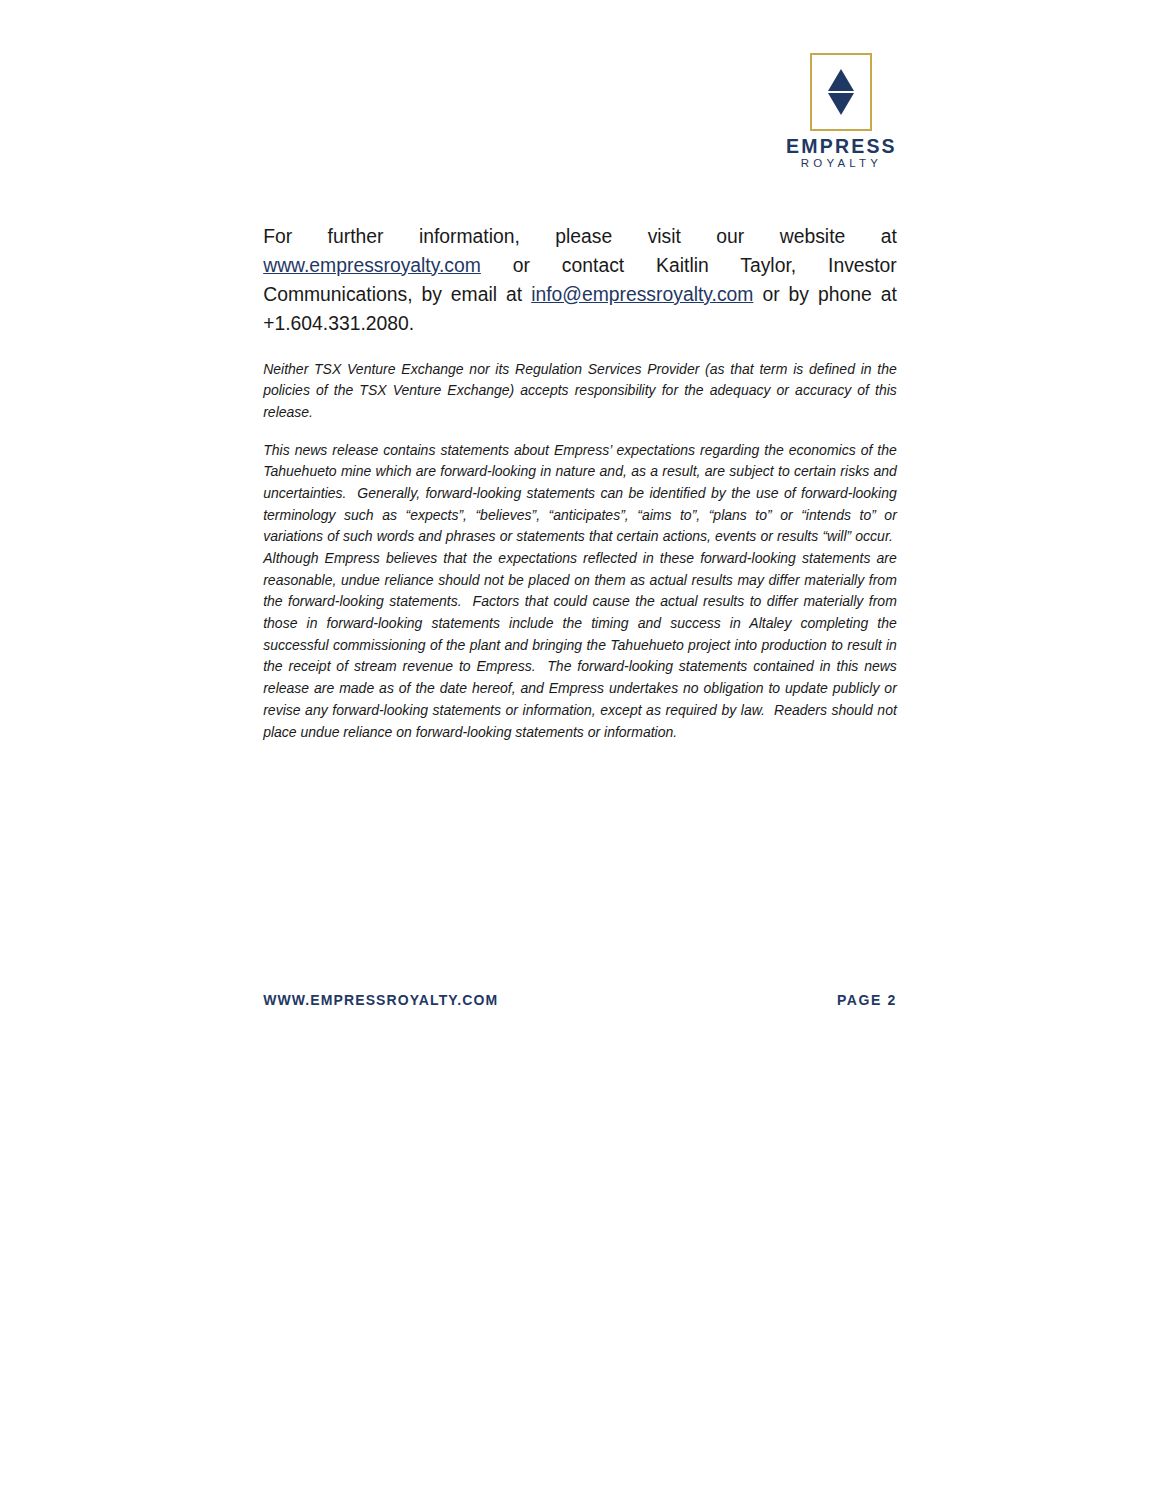EMPRESS
ROYALTY
For further information, please visit our website at www.empressroyalty.com or contact Kaitlin Taylor, Investor Communications, by email at info@empressroyalty.com or by phone at +1.604.331.2080.
Neither TSX Venture Exchange nor its Regulation Services Provider (as that term is defined in the policies of the TSX Venture Exchange) accepts responsibility for the adequacy or accuracy of this release.
This news release contains statements about Empress’ expectations regarding the economics of the Tahuehueto mine which are forward-looking in nature and, as a result, are subject to certain risks and uncertainties. Generally, forward-looking statements can be identified by the use of forward-looking terminology such as “expects”, “believes”, “anticipates”, “aims to”, “plans to” or “intends to” or variations of such words and phrases or statements that certain actions, events or results “will” occur. Although Empress believes that the expectations reflected in these forward-looking statements are reasonable, undue reliance should not be placed on them as actual results may differ materially from the forward-looking statements. Factors that could cause the actual results to differ materially from those in forward-looking statements include the timing and success in Altaley completing the successful commissioning of the plant and bringing the Tahuehueto project into production to result in the receipt of stream revenue to Empress. The forward-looking statements contained in this news release are made as of the date hereof, and Empress undertakes no obligation to update publicly or revise any forward-looking statements or information, except as required by law. Readers should not place undue reliance on forward-looking statements or information.
WWW.EMPRESSROYALTY.COM PAGE 2